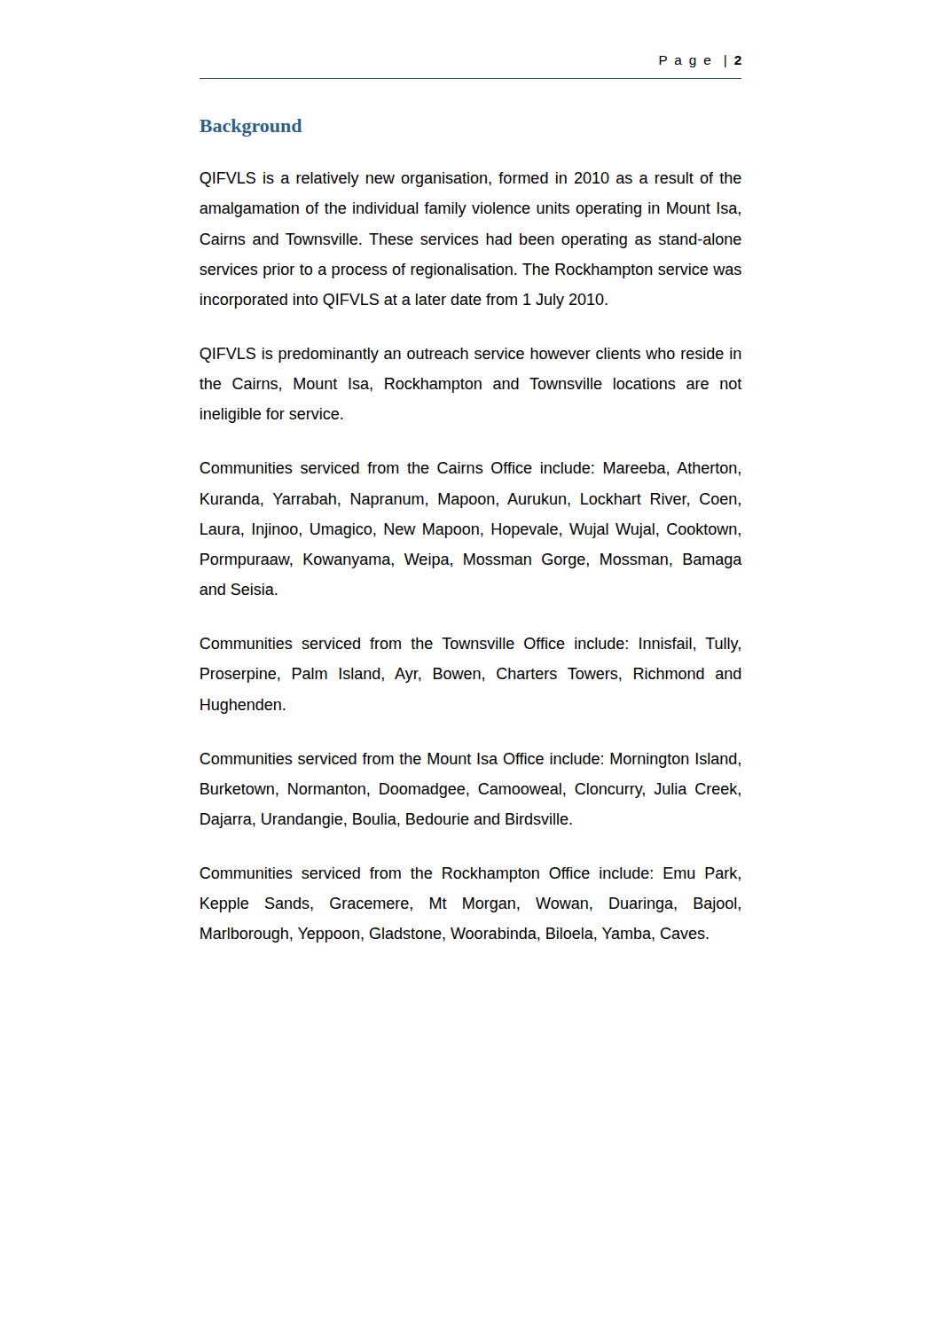P a g e | 2
Background
QIFVLS is a relatively new organisation, formed in 2010 as a result of the amalgamation of the individual family violence units operating in Mount Isa, Cairns and Townsville. These services had been operating as stand-alone services prior to a process of regionalisation. The Rockhampton service was incorporated into QIFVLS at a later date from 1 July 2010.
QIFVLS is predominantly an outreach service however clients who reside in the Cairns, Mount Isa, Rockhampton and Townsville locations are not ineligible for service.
Communities serviced from the Cairns Office include: Mareeba, Atherton, Kuranda, Yarrabah, Napranum, Mapoon, Aurukun, Lockhart River, Coen, Laura, Injinoo, Umagico, New Mapoon, Hopevale, Wujal Wujal, Cooktown, Pormpuraaw, Kowanyama, Weipa, Mossman Gorge, Mossman, Bamaga and Seisia.
Communities serviced from the Townsville Office include: Innisfail, Tully, Proserpine, Palm Island, Ayr, Bowen, Charters Towers, Richmond and Hughenden.
Communities serviced from the Mount Isa Office include: Mornington Island, Burketown, Normanton, Doomadgee, Camooweal, Cloncurry, Julia Creek, Dajarra, Urandangie, Boulia, Bedourie and Birdsville.
Communities serviced from the Rockhampton Office include: Emu Park, Kepple Sands, Gracemere, Mt Morgan, Wowan, Duaringa, Bajool, Marlborough, Yeppoon, Gladstone, Woorabinda, Biloela, Yamba, Caves.